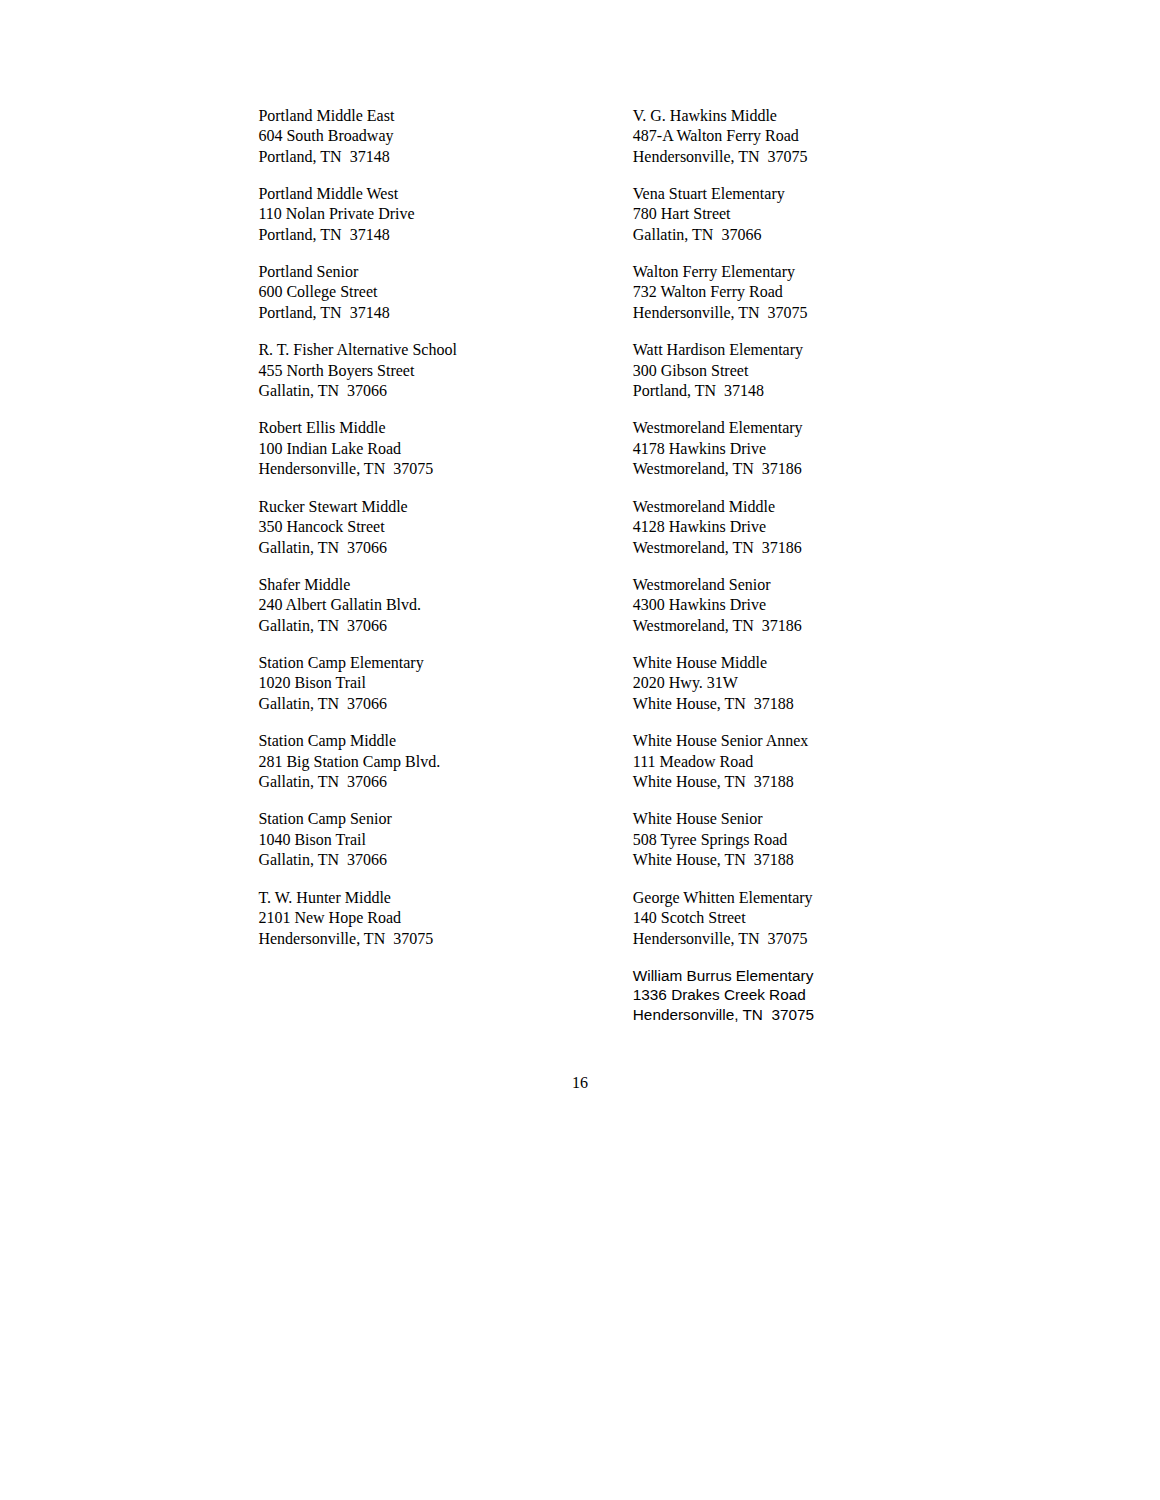Portland Middle East
604 South Broadway
Portland, TN 37148
Portland Middle West
110 Nolan Private Drive
Portland, TN 37148
Portland Senior
600 College Street
Portland, TN 37148
R. T. Fisher Alternative School
455 North Boyers Street
Gallatin, TN 37066
Robert Ellis Middle
100 Indian Lake Road
Hendersonville, TN 37075
Rucker Stewart Middle
350 Hancock Street
Gallatin, TN 37066
Shafer Middle
240 Albert Gallatin Blvd.
Gallatin, TN 37066
Station Camp Elementary
1020 Bison Trail
Gallatin, TN 37066
Station Camp Middle
281 Big Station Camp Blvd.
Gallatin, TN 37066
Station Camp Senior
1040 Bison Trail
Gallatin, TN 37066
T. W. Hunter Middle
2101 New Hope Road
Hendersonville, TN 37075
V. G. Hawkins Middle
487-A Walton Ferry Road
Hendersonville, TN 37075
Vena Stuart Elementary
780 Hart Street
Gallatin, TN 37066
Walton Ferry Elementary
732 Walton Ferry Road
Hendersonville, TN 37075
Watt Hardison Elementary
300 Gibson Street
Portland, TN 37148
Westmoreland Elementary
4178 Hawkins Drive
Westmoreland, TN 37186
Westmoreland Middle
4128 Hawkins Drive
Westmoreland, TN 37186
Westmoreland Senior
4300 Hawkins Drive
Westmoreland, TN 37186
White House Middle
2020 Hwy. 31W
White House, TN 37188
White House Senior Annex
111 Meadow Road
White House, TN 37188
White House Senior
508 Tyree Springs Road
White House, TN 37188
George Whitten Elementary
140 Scotch Street
Hendersonville, TN 37075
William Burrus Elementary
1336 Drakes Creek Road
Hendersonville, TN 37075
16